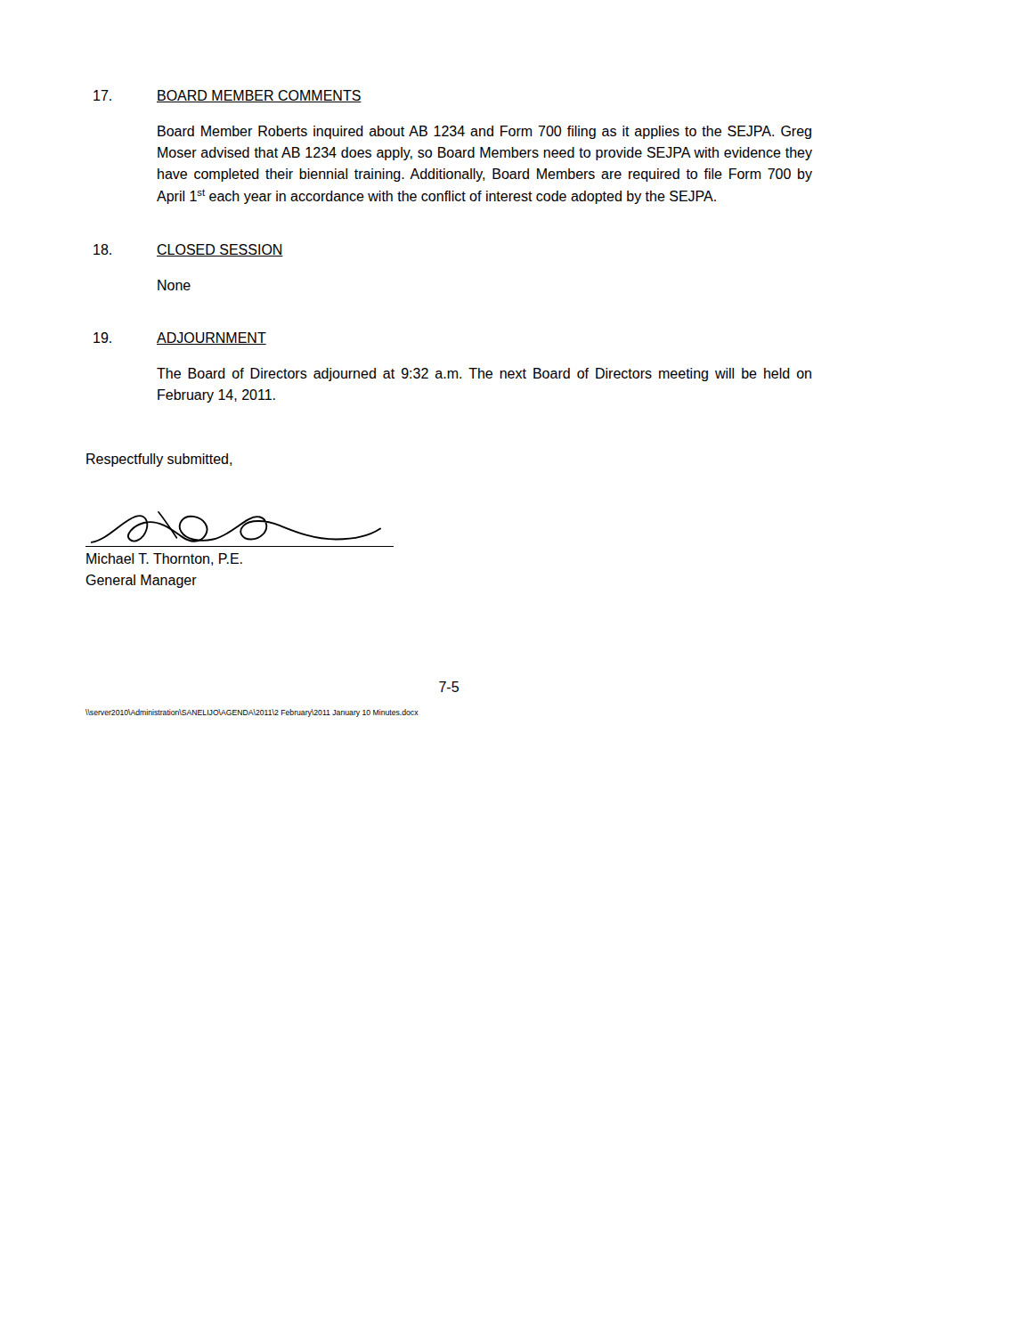17. BOARD MEMBER COMMENTS
Board Member Roberts inquired about AB 1234 and Form 700 filing as it applies to the SEJPA. Greg Moser advised that AB 1234 does apply, so Board Members need to provide SEJPA with evidence they have completed their biennial training. Additionally, Board Members are required to file Form 700 by April 1st each year in accordance with the conflict of interest code adopted by the SEJPA.
18. CLOSED SESSION
None
19. ADJOURNMENT
The Board of Directors adjourned at 9:32 a.m. The next Board of Directors meeting will be held on February 14, 2011.
Respectfully submitted,
Michael T. Thornton, P.E.
General Manager
7-5
\\server2010\Administration\SANELIJO\AGENDA\2011\2 February\2011 January 10 Minutes.docx